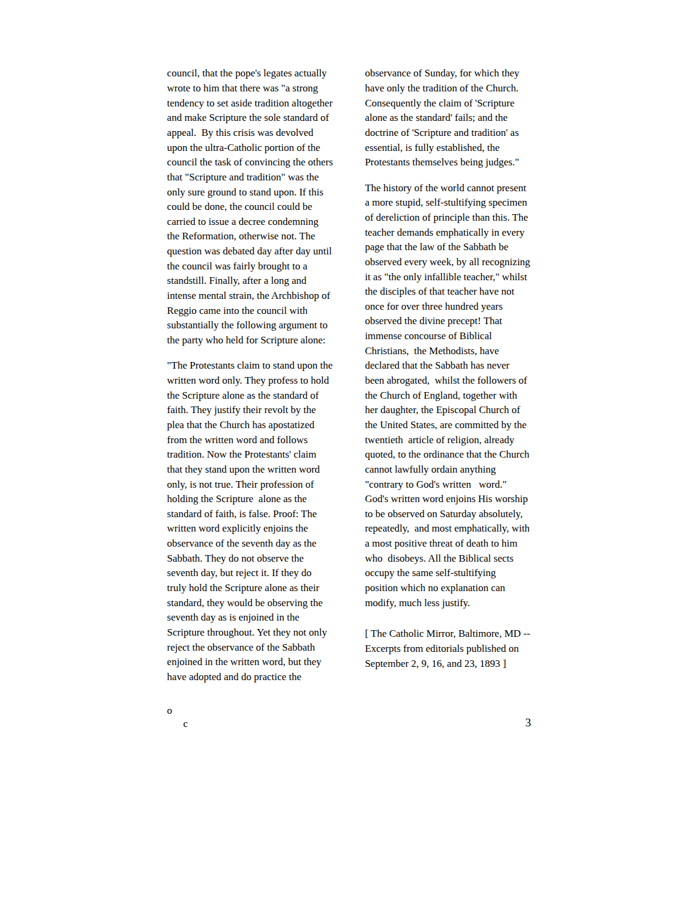council, that the pope's legates actually wrote to him that there was "a strong tendency to set aside tradition altogether and make Scripture the sole standard of appeal. By this crisis was devolved upon the ultra-Catholic portion of the council the task of convincing the others that "Scripture and tradition" was the only sure ground to stand upon. If this could be done, the council could be carried to issue a decree condemning the Reformation, otherwise not. The question was debated day after day until the council was fairly brought to a standstill. Finally, after a long and intense mental strain, the Archbishop of Reggio came into the council with substantially the following argument to the party who held for Scripture alone:
"The Protestants claim to stand upon the written word only. They profess to hold the Scripture alone as the standard of faith. They justify their revolt by the plea that the Church has apostatized from the written word and follows tradition. Now the Protestants' claim that they stand upon the written word only, is not true. Their profession of holding the Scripture alone as the standard of faith, is false. Proof: The written word explicitly enjoins the observance of the seventh day as the Sabbath. They do not observe the seventh day, but reject it. If they do truly hold the Scripture alone as their standard, they would be observing the seventh day as is enjoined in the Scripture throughout. Yet they not only reject the observance of the Sabbath enjoined in the written word, but they have adopted and do practice the observance of Sunday, for which they have only the tradition of the Church. Consequently the claim of 'Scripture alone as the standard' fails; and the doctrine of 'Scripture and tradition' as essential, is fully established, the Protestants themselves being judges."
The history of the world cannot present a more stupid, self-stultifying specimen of dereliction of principle than this. The teacher demands emphatically in every page that the law of the Sabbath be observed every week, by all recognizing it as "the only infallible teacher," whilst the disciples of that teacher have not once for over three hundred years observed the divine precept! That immense concourse of Biblical Christians, the Methodists, have declared that the Sabbath has never been abrogated, whilst the followers of the Church of England, together with her daughter, the Episcopal Church of the United States, are committed by the twentieth article of religion, already quoted, to the ordinance that the Church cannot lawfully ordain anything "contrary to God's written word." God's written word enjoins His worship to be observed on Saturday absolutely, repeatedly, and most emphatically, with a most positive threat of death to him who disobeys. All the Biblical sects occupy the same self-stultifying position which no explanation can modify, much less justify.
[ The Catholic Mirror, Baltimore, MD -- Excerpts from editorials published on September 2, 9, 16, and 23, 1893 ]
o c 3